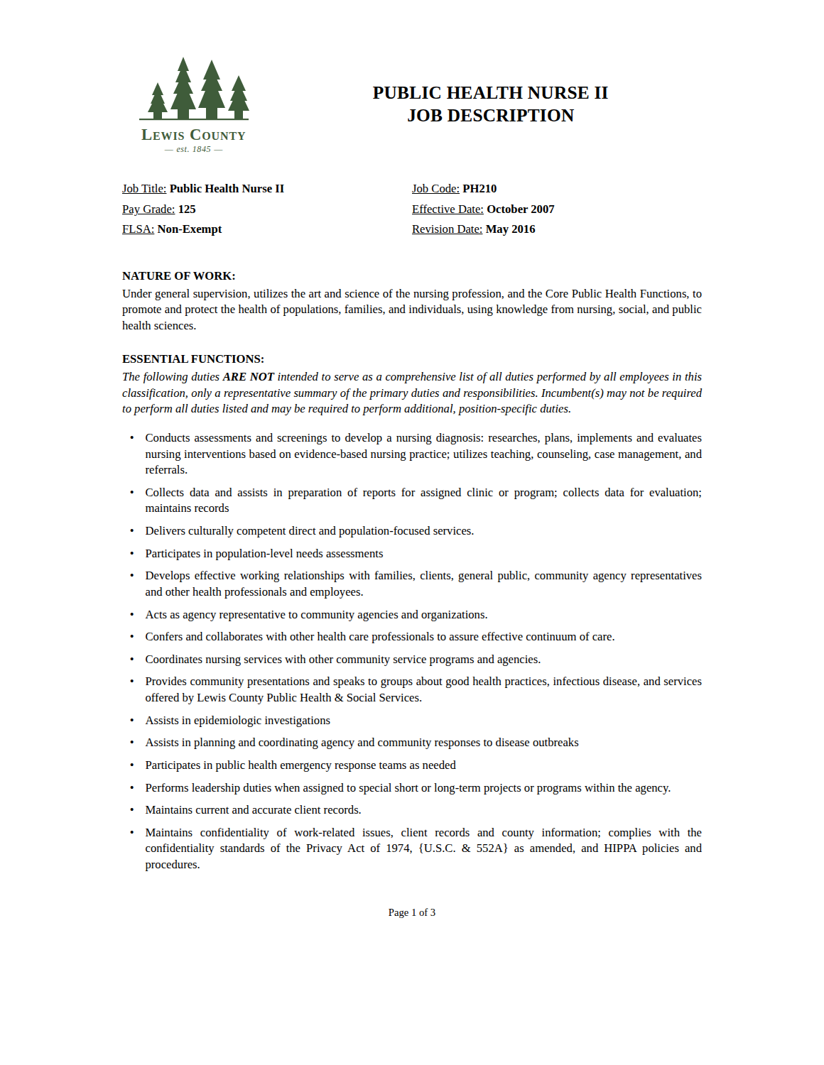Lewis County
est. 1845
PUBLIC HEALTH NURSE II
JOB DESCRIPTION
| Job Title: Public Health Nurse II | Job Code: PH210 |
| Pay Grade: 125 | Effective Date: October 2007 |
| FLSA: Non-Exempt | Revision Date: May 2016 |
Nature of Work:
Under general supervision, utilizes the art and science of the nursing profession, and the Core Public Health Functions, to promote and protect the health of populations, families, and individuals, using knowledge from nursing, social, and public health sciences.
Essential Functions:
The following duties ARE NOT intended to serve as a comprehensive list of all duties performed by all employees in this classification, only a representative summary of the primary duties and responsibilities. Incumbent(s) may not be required to perform all duties listed and may be required to perform additional, position-specific duties.
Conducts assessments and screenings to develop a nursing diagnosis: researches, plans, implements and evaluates nursing interventions based on evidence-based nursing practice; utilizes teaching, counseling, case management, and referrals.
Collects data and assists in preparation of reports for assigned clinic or program; collects data for evaluation; maintains records
Delivers culturally competent direct and population-focused services.
Participates in population-level needs assessments
Develops effective working relationships with families, clients, general public, community agency representatives and other health professionals and employees.
Acts as agency representative to community agencies and organizations.
Confers and collaborates with other health care professionals to assure effective continuum of care.
Coordinates nursing services with other community service programs and agencies.
Provides community presentations and speaks to groups about good health practices, infectious disease, and services offered by Lewis County Public Health & Social Services.
Assists in epidemiologic investigations
Assists in planning and coordinating agency and community responses to disease outbreaks
Participates in public health emergency response teams as needed
Performs leadership duties when assigned to special short or long-term projects or programs within the agency.
Maintains current and accurate client records.
Maintains confidentiality of work-related issues, client records and county information; complies with the confidentiality standards of the Privacy Act of 1974, {U.S.C. & 552A} as amended, and HIPPA policies and procedures.
Page 1 of 3